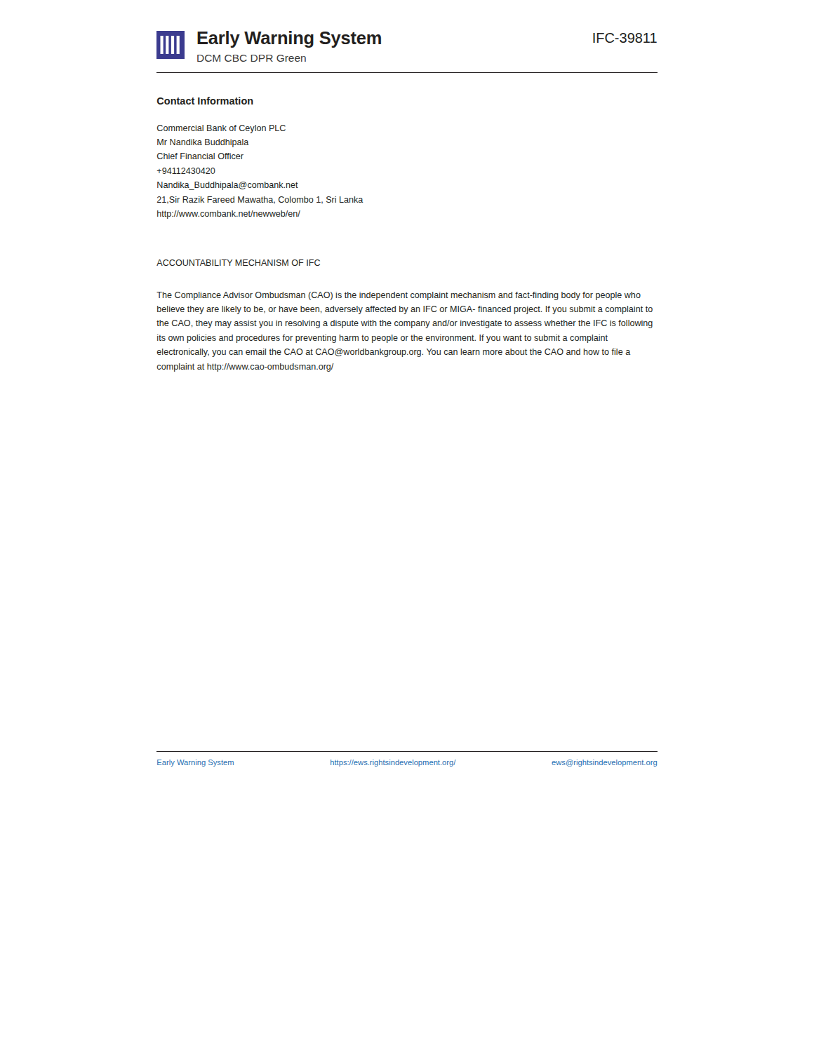Early Warning System
DCM CBC DPR Green
IFC-39811
Contact Information
Commercial Bank of Ceylon PLC
Mr Nandika Buddhipala
Chief Financial Officer
+94112430420
Nandika_Buddhipala@combank.net
21,Sir Razik Fareed Mawatha, Colombo 1, Sri Lanka
http://www.combank.net/newweb/en/
ACCOUNTABILITY MECHANISM OF IFC
The Compliance Advisor Ombudsman (CAO) is the independent complaint mechanism and fact-finding body for people who believe they are likely to be, or have been, adversely affected by an IFC or MIGA- financed project. If you submit a complaint to the CAO, they may assist you in resolving a dispute with the company and/or investigate to assess whether the IFC is following its own policies and procedures for preventing harm to people or the environment. If you want to submit a complaint electronically, you can email the CAO at CAO@worldbankgroup.org. You can learn more about the CAO and how to file a complaint at http://www.cao-ombudsman.org/
Early Warning System
https://ews.rightsindevelopment.org/
ews@rightsindevelopment.org